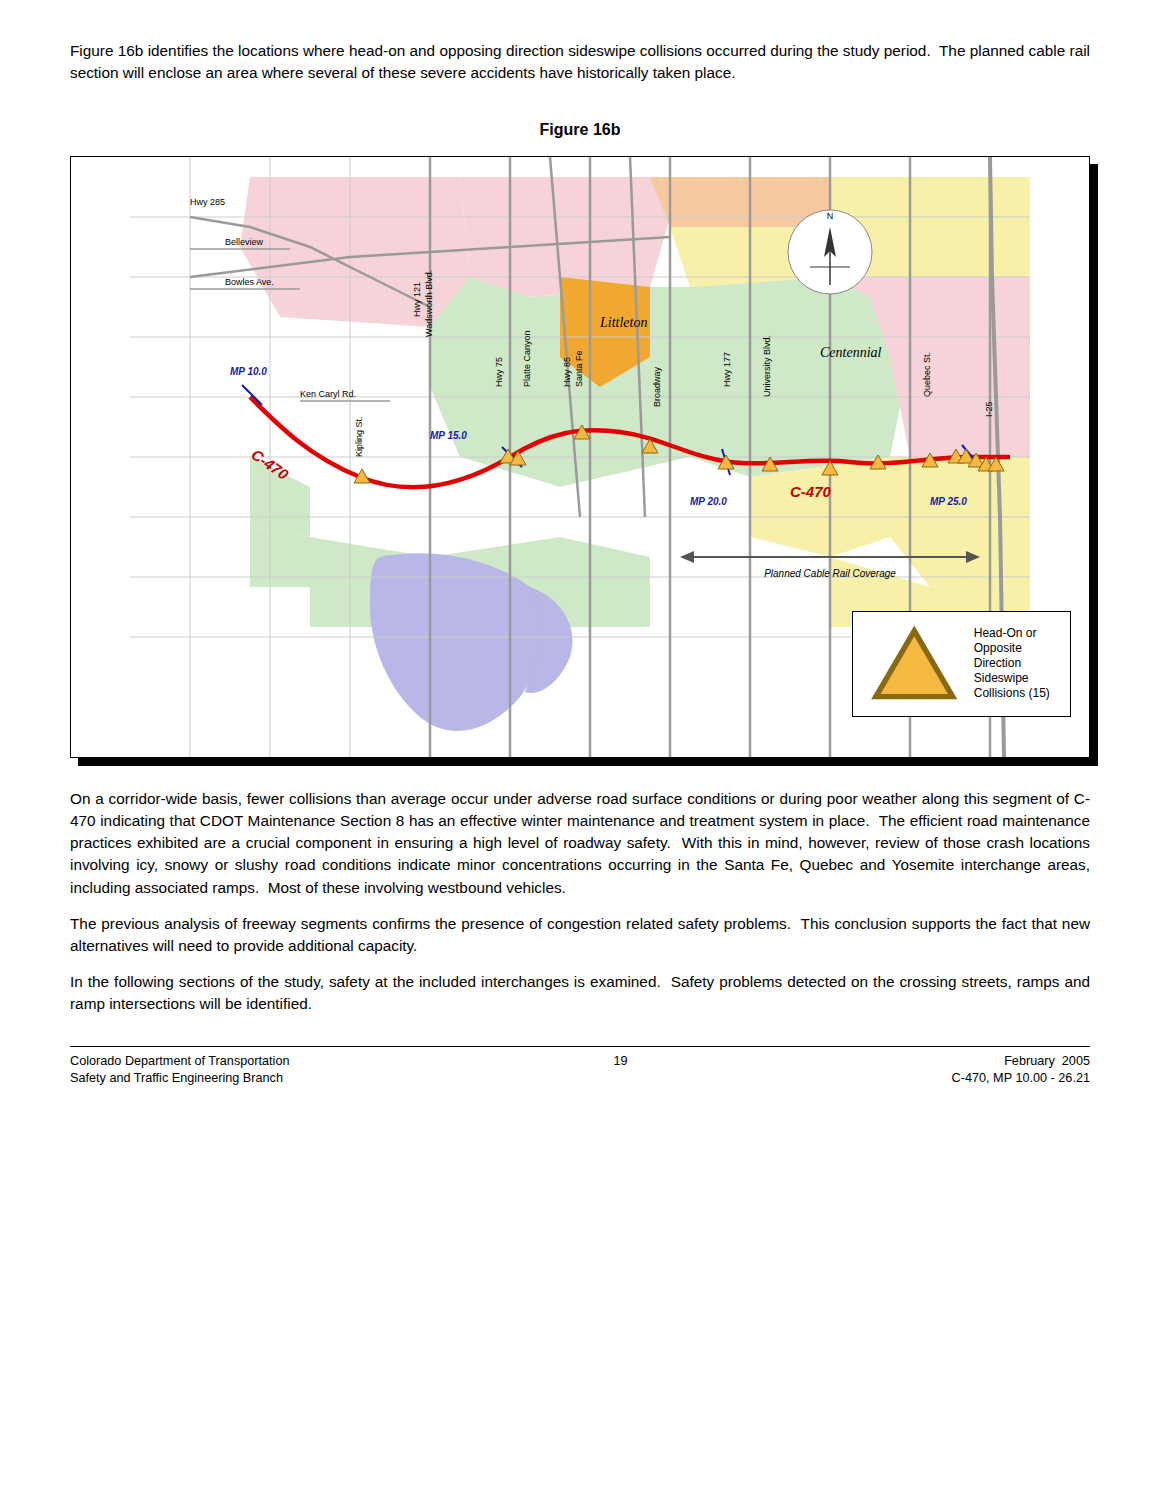Figure 16b identifies the locations where head-on and opposing direction sideswipe collisions occurred during the study period. The planned cable rail section will enclose an area where several of these severe accidents have historically taken place.
Figure 16b
N Hwy 285 Belleview Bowles Ave. Ken Caryl Rd. Kipling St. Hwy 121 Wadsworth Blvd. Hwy 75 Platte Canyon Hwy 85 Santa Fe Broadway Hwy 177 University Blvd. Quebec St. I-25 Littleton Centennial MP 10.0 MP 15.0 MP 20.0 MP 25.0 C-470 C-470 Planned Cable Rail Coverage
Head-On or Opposite Direction
Sideswipe Collisions (15)
On a corridor-wide basis, fewer collisions than average occur under adverse road surface conditions or during poor weather along this segment of C-470 indicating that CDOT Maintenance Section 8 has an effective winter maintenance and treatment system in place. The efficient road maintenance practices exhibited are a crucial component in ensuring a high level of roadway safety. With this in mind, however, review of those crash locations involving icy, snowy or slushy road conditions indicate minor concentrations occurring in the Santa Fe, Quebec and Yosemite interchange areas, including associated ramps. Most of these involving westbound vehicles.
The previous analysis of freeway segments confirms the presence of congestion related safety problems. This conclusion supports the fact that new alternatives will need to provide additional capacity.
In the following sections of the study, safety at the included interchanges is examined. Safety problems detected on the crossing streets, ramps and ramp intersections will be identified.
Colorado Department of Transportation
Safety and Traffic Engineering Branch
19
February 2005
C-470, MP 10.00 - 26.21